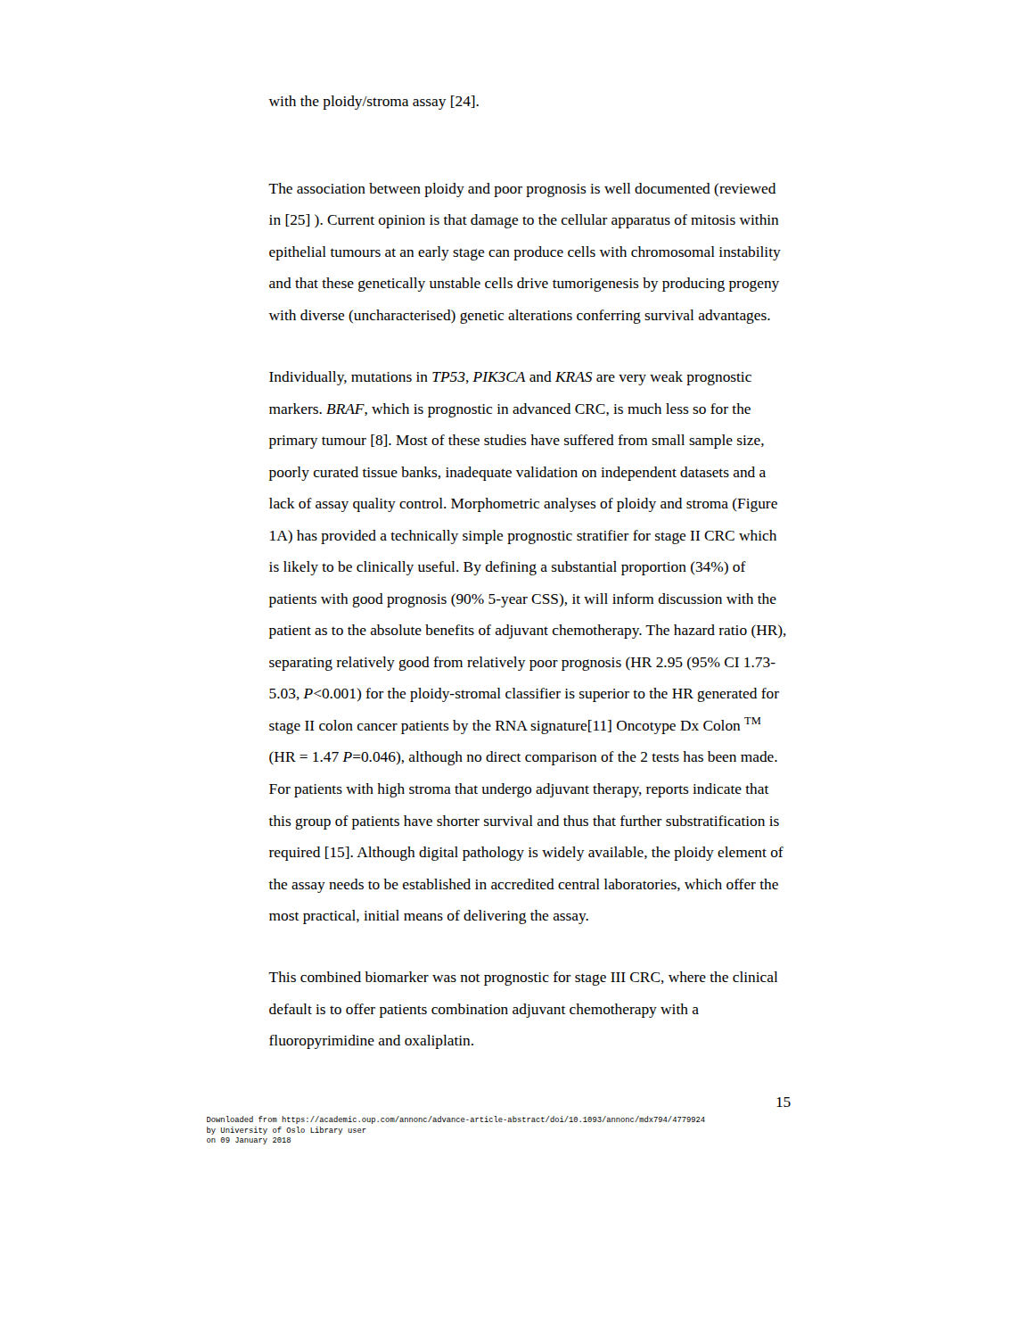with the ploidy/stroma assay [24].
The association between ploidy and poor prognosis is well documented (reviewed in [25] ). Current opinion is that damage to the cellular apparatus of mitosis within epithelial tumours at an early stage can produce cells with chromosomal instability and that these genetically unstable cells drive tumorigenesis by producing progeny with diverse (uncharacterised) genetic alterations conferring survival advantages.
Individually, mutations in TP53, PIK3CA and KRAS are very weak prognostic markers. BRAF, which is prognostic in advanced CRC, is much less so for the primary tumour [8]. Most of these studies have suffered from small sample size, poorly curated tissue banks, inadequate validation on independent datasets and a lack of assay quality control. Morphometric analyses of ploidy and stroma (Figure 1A) has provided a technically simple prognostic stratifier for stage II CRC which is likely to be clinically useful. By defining a substantial proportion (34%) of patients with good prognosis (90% 5-year CSS), it will inform discussion with the patient as to the absolute benefits of adjuvant chemotherapy. The hazard ratio (HR), separating relatively good from relatively poor prognosis (HR 2.95 (95% CI 1.73-5.03, P<0.001) for the ploidy-stromal classifier is superior to the HR generated for stage II colon cancer patients by the RNA signature[11] Oncotype Dx Colon TM (HR = 1.47 P=0.046), although no direct comparison of the 2 tests has been made. For patients with high stroma that undergo adjuvant therapy, reports indicate that this group of patients have shorter survival and thus that further substratification is required [15]. Although digital pathology is widely available, the ploidy element of the assay needs to be established in accredited central laboratories, which offer the most practical, initial means of delivering the assay.
This combined biomarker was not prognostic for stage III CRC, where the clinical default is to offer patients combination adjuvant chemotherapy with a fluoropyrimidine and oxaliplatin.
15
Downloaded from https://academic.oup.com/annonc/advance-article-abstract/doi/10.1093/annonc/mdx794/4779924
by University of Oslo Library user
on 09 January 2018